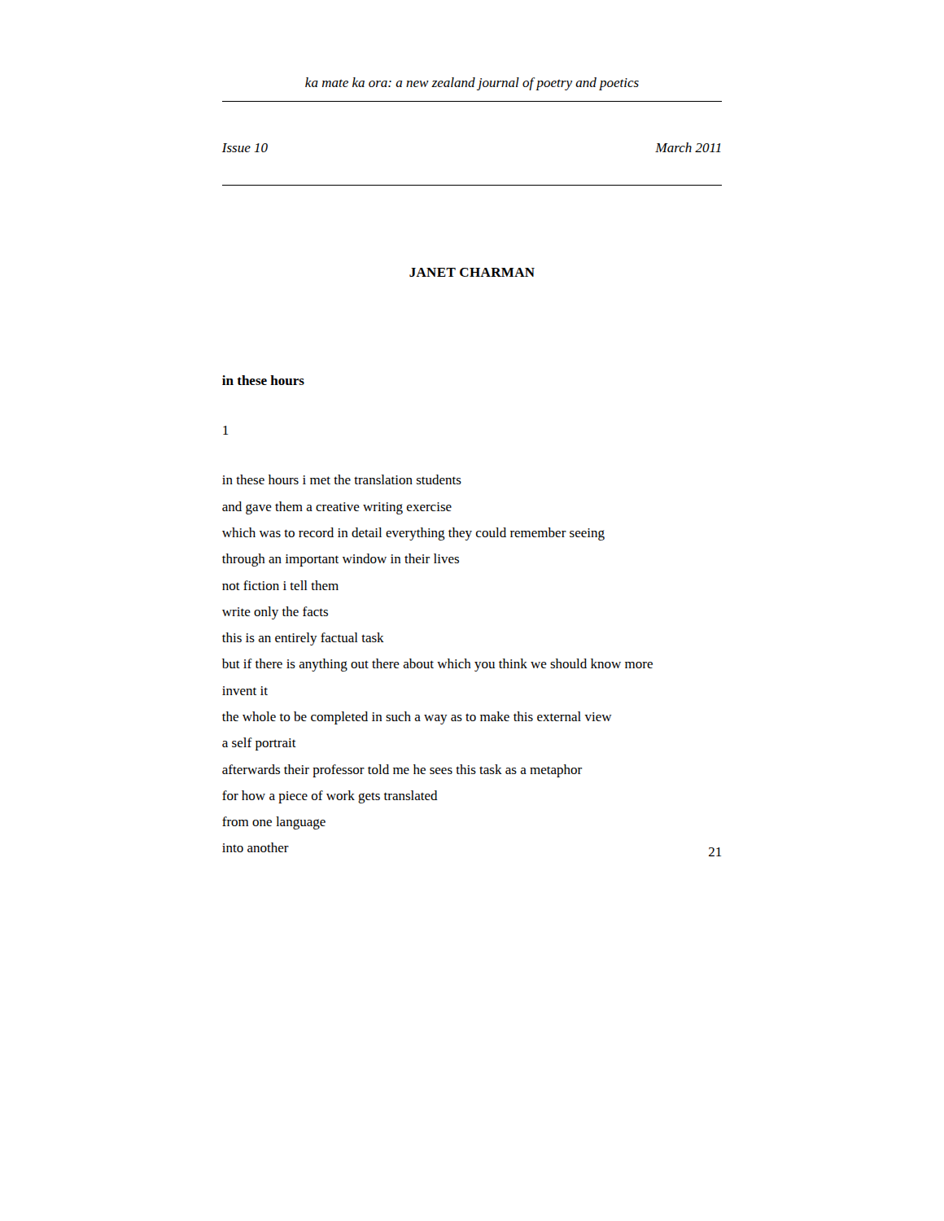ka mate ka ora: a new zealand journal of poetry and poetics
Issue 10 March 2011
JANET CHARMAN
in these hours
1
in these hours i met the translation students
and gave them a creative writing exercise
which was to record in detail everything they could remember seeing
through an important window in their lives
not fiction i tell them
write only the facts
this is an entirely factual task
but if there is anything out there about which you think we should know more
invent it
the whole to be completed in such a way as to make this external view
a self portrait
afterwards their professor told me he sees this task as a metaphor
for how a piece of work gets translated
from one language
into another
21